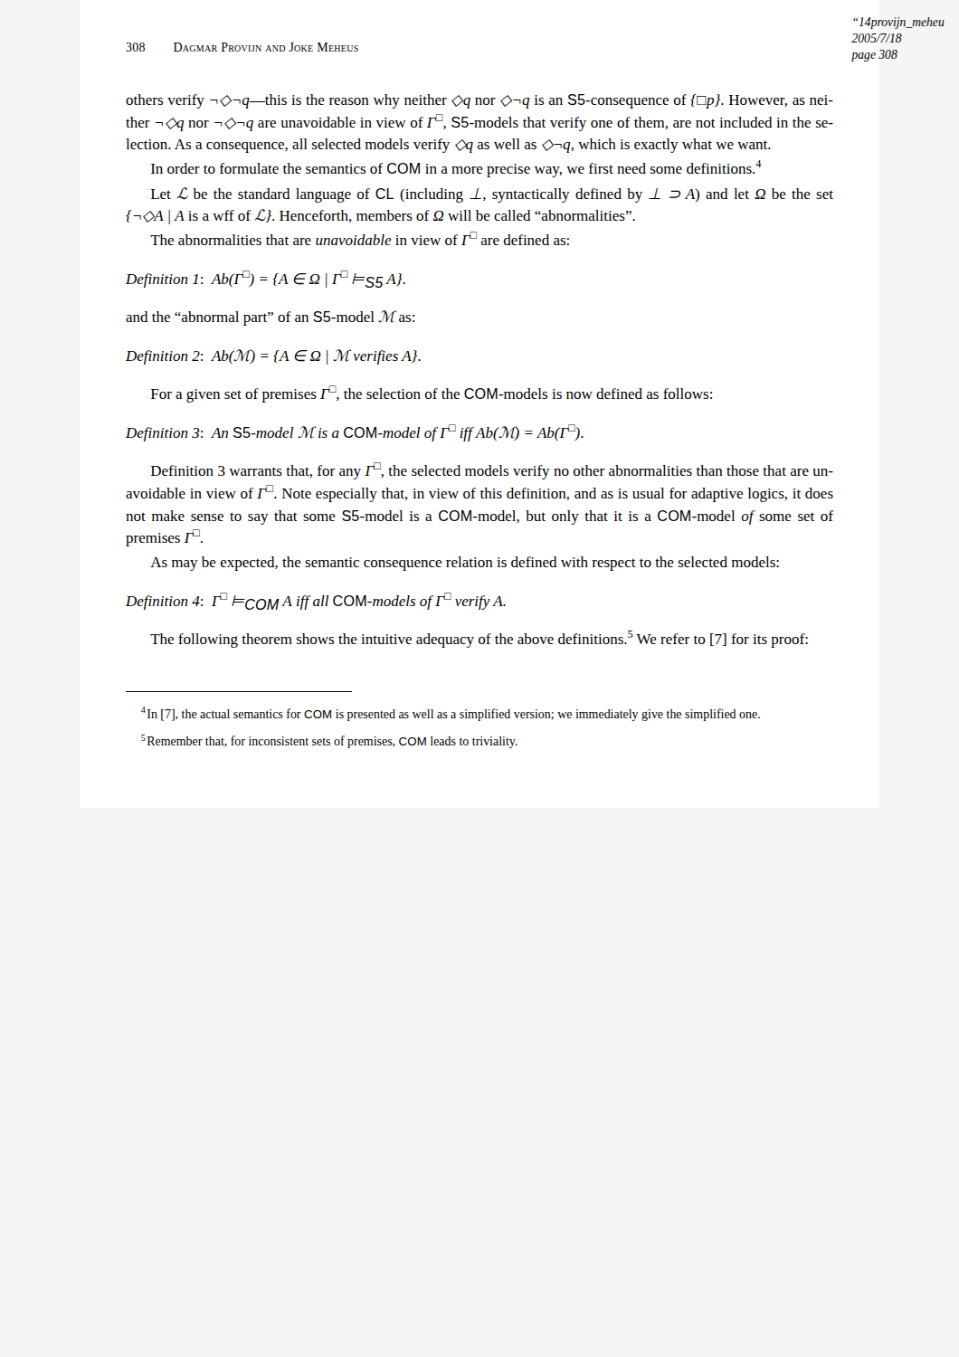“14provijn_meheu
2005/7/18
page 308
308 Dagmar Provijn and Joke Meheus
others verify ¬◇¬q—this is the reason why neither ◇q nor ◇¬q is an S5-consequence of {□p}. However, as neither ¬◇q nor ¬◇¬q are unavoidable in view of Γ□, S5-models that verify one of them, are not included in the selection. As a consequence, all selected models verify ◇q as well as ◇¬q, which is exactly what we want.
In order to formulate the semantics of COM in a more precise way, we first need some definitions.4
Let ℒ be the standard language of CL (including ⊥, syntactically defined by ⊥ ⊃ A) and let Ω be the set {¬◇A | A is a wff of ℒ}. Henceforth, members of Ω will be called “abnormalities”.
The abnormalities that are unavoidable in view of Γ□ are defined as:
Definition 1: Ab(Γ□) = {A ∈ Ω | Γ□ ⊨S5 A}.
and the “abnormal part” of an S5-model ℳ as:
Definition 2: Ab(ℳ) = {A ∈ Ω | ℳ verifies A}.
For a given set of premises Γ□, the selection of the COM-models is now defined as follows:
Definition 3: An S5-model ℳ is a COM-model of Γ□ iff Ab(ℳ) = Ab(Γ□).
Definition 3 warrants that, for any Γ□, the selected models verify no other abnormalities than those that are unavoidable in view of Γ□. Note especially that, in view of this definition, and as is usual for adaptive logics, it does not make sense to say that some S5-model is a COM-model, but only that it is a COM-model of some set of premises Γ□.
As may be expected, the semantic consequence relation is defined with respect to the selected models:
Definition 4: Γ□ ⊨COM A iff all COM-models of Γ□ verify A.
The following theorem shows the intuitive adequacy of the above definitions.5 We refer to [7] for its proof:
4In [7], the actual semantics for COM is presented as well as a simplified version; we immediately give the simplified one.
5Remember that, for inconsistent sets of premises, COM leads to triviality.